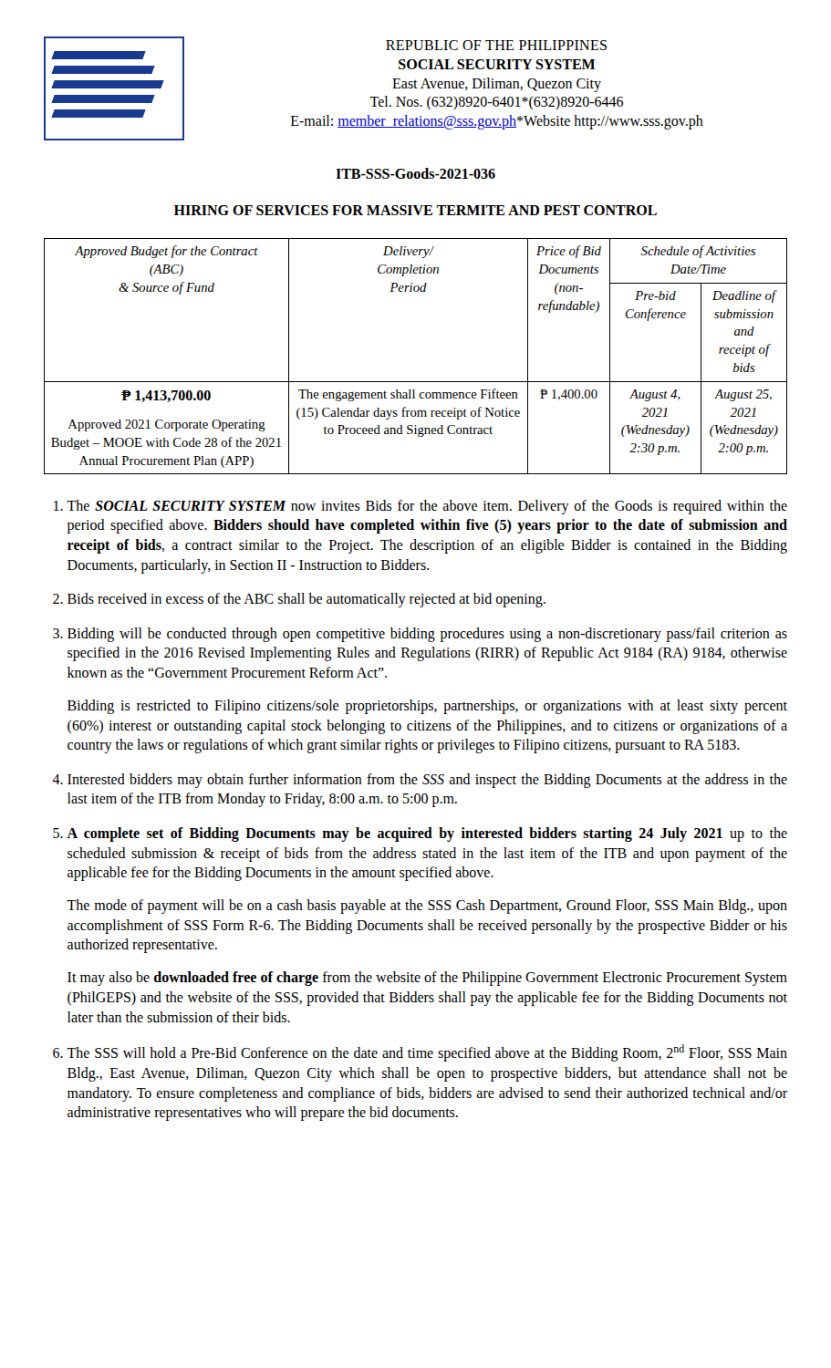REPUBLIC OF THE PHILIPPINES
SOCIAL SECURITY SYSTEM
East Avenue, Diliman, Quezon City
Tel. Nos. (632)8920-6401*(632)8920-6446
E-mail: member_relations@sss.gov.ph*Website http://www.sss.gov.ph
ITB-SSS-Goods-2021-036
HIRING OF SERVICES FOR MASSIVE TERMITE AND PEST CONTROL
| Approved Budget for the Contract (ABC) & Source of Fund | Delivery/ Completion Period | Price of Bid Documents (non-refundable) | Schedule of Activities Date/Time |
| --- | --- | --- | --- |
| Pre-bid Conference | Deadline of submission and receipt of bids |
| ₱ 1,413,700.00 Approved 2021 Corporate Operating Budget – MOOE with Code 28 of the 2021 Annual Procurement Plan (APP) | The engagement shall commence Fifteen (15) Calendar days from receipt of Notice to Proceed and Signed Contract | ₱ 1,400.00 | August 4, 2021 (Wednesday) 2:30 p.m. | August 25, 2021 (Wednesday) 2:00 p.m. |
The SOCIAL SECURITY SYSTEM now invites Bids for the above item. Delivery of the Goods is required within the period specified above. Bidders should have completed within five (5) years prior to the date of submission and receipt of bids, a contract similar to the Project. The description of an eligible Bidder is contained in the Bidding Documents, particularly, in Section II - Instruction to Bidders.
Bids received in excess of the ABC shall be automatically rejected at bid opening.
Bidding will be conducted through open competitive bidding procedures using a non-discretionary pass/fail criterion as specified in the 2016 Revised Implementing Rules and Regulations (RIRR) of Republic Act 9184 (RA) 9184, otherwise known as the “Government Procurement Reform Act”.
Bidding is restricted to Filipino citizens/sole proprietorships, partnerships, or organizations with at least sixty percent (60%) interest or outstanding capital stock belonging to citizens of the Philippines, and to citizens or organizations of a country the laws or regulations of which grant similar rights or privileges to Filipino citizens, pursuant to RA 5183.
Interested bidders may obtain further information from the SSS and inspect the Bidding Documents at the address in the last item of the ITB from Monday to Friday, 8:00 a.m. to 5:00 p.m.
A complete set of Bidding Documents may be acquired by interested bidders starting 24 July 2021 up to the scheduled submission & receipt of bids from the address stated in the last item of the ITB and upon payment of the applicable fee for the Bidding Documents in the amount specified above.
The mode of payment will be on a cash basis payable at the SSS Cash Department, Ground Floor, SSS Main Bldg., upon accomplishment of SSS Form R-6. The Bidding Documents shall be received personally by the prospective Bidder or his authorized representative.
It may also be downloaded free of charge from the website of the Philippine Government Electronic Procurement System (PhilGEPS) and the website of the SSS, provided that Bidders shall pay the applicable fee for the Bidding Documents not later than the submission of their bids.
The SSS will hold a Pre-Bid Conference on the date and time specified above at the Bidding Room, 2nd Floor, SSS Main Bldg., East Avenue, Diliman, Quezon City which shall be open to prospective bidders, but attendance shall not be mandatory. To ensure completeness and compliance of bids, bidders are advised to send their authorized technical and/or administrative representatives who will prepare the bid documents.